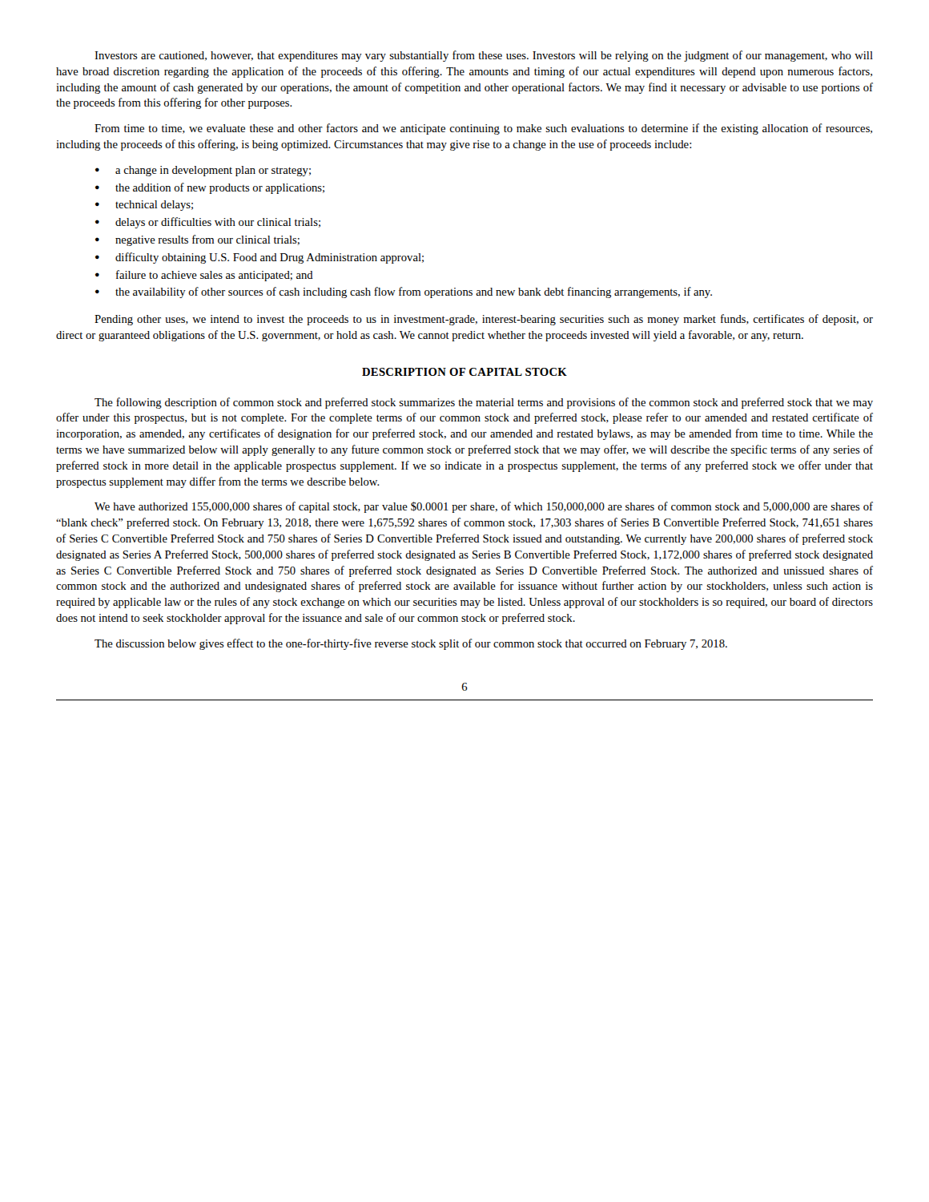Investors are cautioned, however, that expenditures may vary substantially from these uses. Investors will be relying on the judgment of our management, who will have broad discretion regarding the application of the proceeds of this offering. The amounts and timing of our actual expenditures will depend upon numerous factors, including the amount of cash generated by our operations, the amount of competition and other operational factors. We may find it necessary or advisable to use portions of the proceeds from this offering for other purposes.
From time to time, we evaluate these and other factors and we anticipate continuing to make such evaluations to determine if the existing allocation of resources, including the proceeds of this offering, is being optimized. Circumstances that may give rise to a change in the use of proceeds include:
a change in development plan or strategy;
the addition of new products or applications;
technical delays;
delays or difficulties with our clinical trials;
negative results from our clinical trials;
difficulty obtaining U.S. Food and Drug Administration approval;
failure to achieve sales as anticipated; and
the availability of other sources of cash including cash flow from operations and new bank debt financing arrangements, if any.
Pending other uses, we intend to invest the proceeds to us in investment-grade, interest-bearing securities such as money market funds, certificates of deposit, or direct or guaranteed obligations of the U.S. government, or hold as cash. We cannot predict whether the proceeds invested will yield a favorable, or any, return.
Description of Capital Stock
The following description of common stock and preferred stock summarizes the material terms and provisions of the common stock and preferred stock that we may offer under this prospectus, but is not complete. For the complete terms of our common stock and preferred stock, please refer to our amended and restated certificate of incorporation, as amended, any certificates of designation for our preferred stock, and our amended and restated bylaws, as may be amended from time to time. While the terms we have summarized below will apply generally to any future common stock or preferred stock that we may offer, we will describe the specific terms of any series of preferred stock in more detail in the applicable prospectus supplement. If we so indicate in a prospectus supplement, the terms of any preferred stock we offer under that prospectus supplement may differ from the terms we describe below.
We have authorized 155,000,000 shares of capital stock, par value $0.0001 per share, of which 150,000,000 are shares of common stock and 5,000,000 are shares of “blank check” preferred stock. On February 13, 2018, there were 1,675,592 shares of common stock, 17,303 shares of Series B Convertible Preferred Stock, 741,651 shares of Series C Convertible Preferred Stock and 750 shares of Series D Convertible Preferred Stock issued and outstanding. We currently have 200,000 shares of preferred stock designated as Series A Preferred Stock, 500,000 shares of preferred stock designated as Series B Convertible Preferred Stock, 1,172,000 shares of preferred stock designated as Series C Convertible Preferred Stock and 750 shares of preferred stock designated as Series D Convertible Preferred Stock. The authorized and unissued shares of common stock and the authorized and undesignated shares of preferred stock are available for issuance without further action by our stockholders, unless such action is required by applicable law or the rules of any stock exchange on which our securities may be listed. Unless approval of our stockholders is so required, our board of directors does not intend to seek stockholder approval for the issuance and sale of our common stock or preferred stock.
The discussion below gives effect to the one-for-thirty-five reverse stock split of our common stock that occurred on February 7, 2018.
6